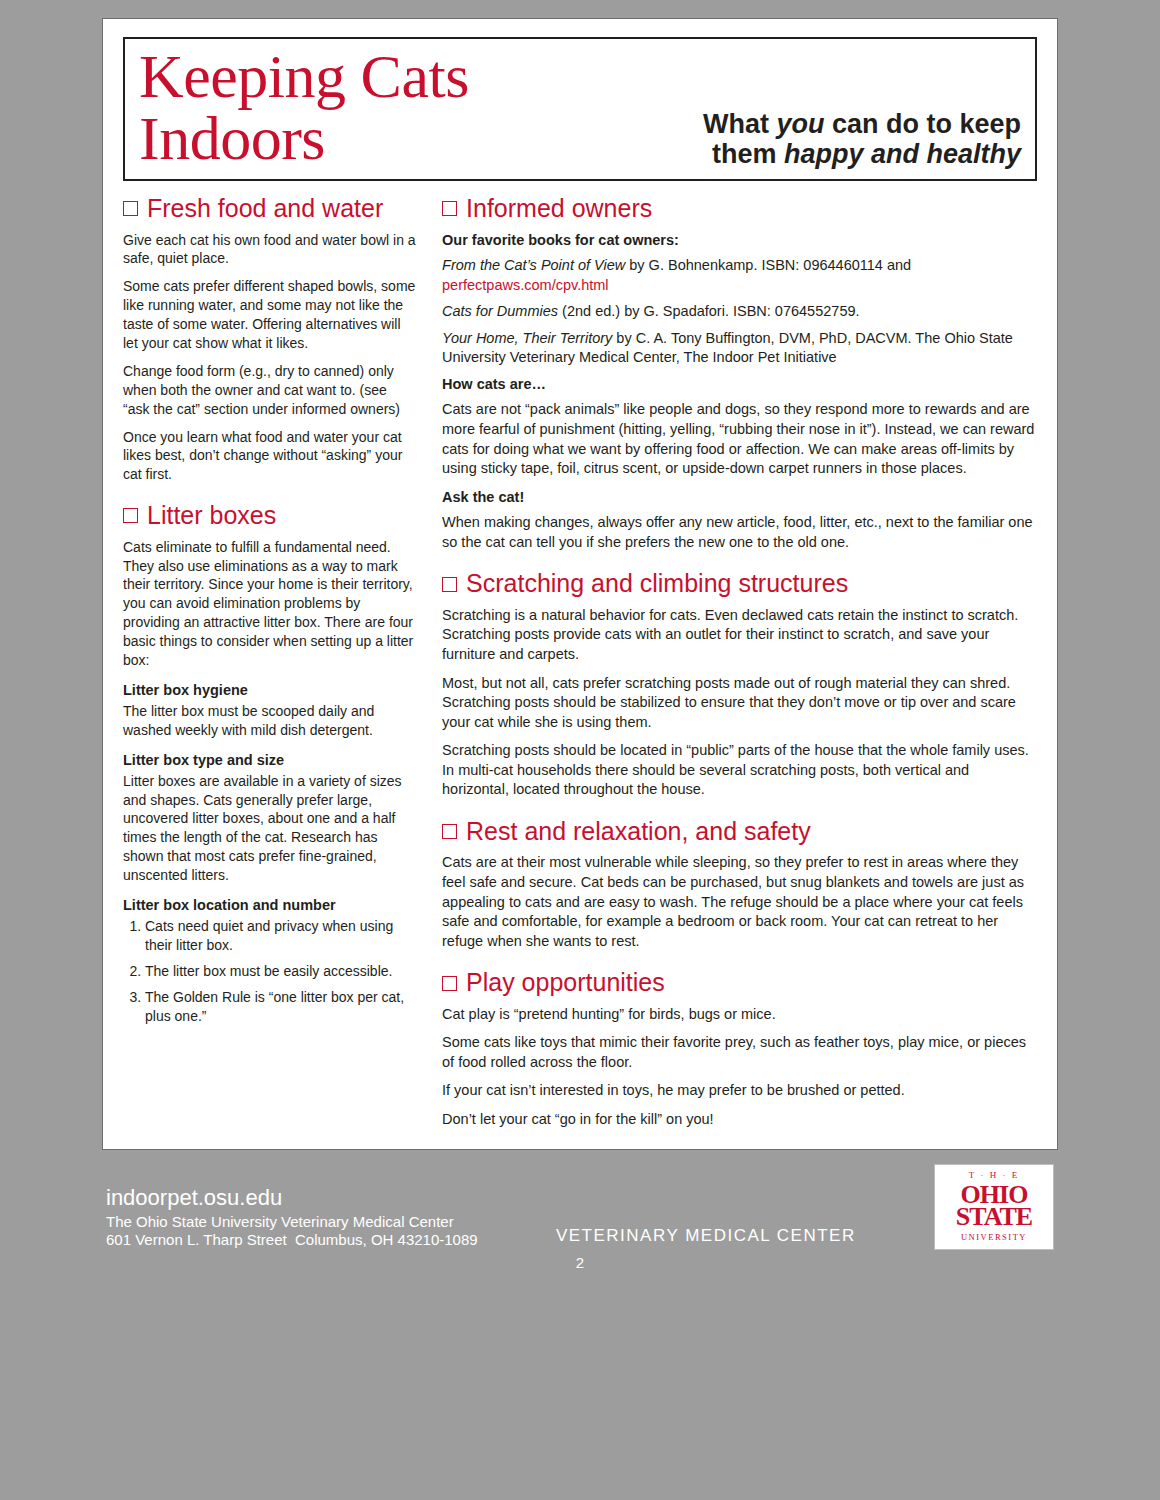Keeping Cats Indoors
What you can do to keep them happy and healthy
Fresh food and water
Give each cat his own food and water bowl in a safe, quiet place.
Some cats prefer different shaped bowls, some like running water, and some may not like the taste of some water. Offering alternatives will let your cat show what it likes.
Change food form (e.g., dry to canned) only when both the owner and cat want to. (see “ask the cat” section under informed owners)
Once you learn what food and water your cat likes best, don’t change without “asking” your cat first.
Litter boxes
Cats eliminate to fulfill a fundamental need. They also use eliminations as a way to mark their territory. Since your home is their territory, you can avoid elimination problems by providing an attractive litter box. There are four basic things to consider when setting up a litter box:
Litter box hygiene
The litter box must be scooped daily and washed weekly with mild dish detergent.
Litter box type and size
Litter boxes are available in a variety of sizes and shapes. Cats generally prefer large, uncovered litter boxes, about one and a half times the length of the cat. Research has shown that most cats prefer fine-grained, unscented litters.
Litter box location and number
Cats need quiet and privacy when using their litter box.
The litter box must be easily accessible.
The Golden Rule is “one litter box per cat, plus one.”
Informed owners
Our favorite books for cat owners:
From the Cat’s Point of View by G. Bohnenkamp. ISBN: 0964460114 and perfectpaws.com/cpv.html
Cats for Dummies (2nd ed.) by G. Spadafori. ISBN: 0764552759.
Your Home, Their Territory by C. A. Tony Buffington, DVM, PhD, DACVM. The Ohio State University Veterinary Medical Center, The Indoor Pet Initiative
How cats are…
Cats are not “pack animals” like people and dogs, so they respond more to rewards and are more fearful of punishment (hitting, yelling, “rubbing their nose in it”). Instead, we can reward cats for doing what we want by offering food or affection. We can make areas off-limits by using sticky tape, foil, citrus scent, or upside-down carpet runners in those places.
Ask the cat!
When making changes, always offer any new article, food, litter, etc., next to the familiar one so the cat can tell you if she prefers the new one to the old one.
Scratching and climbing structures
Scratching is a natural behavior for cats. Even declawed cats retain the instinct to scratch. Scratching posts provide cats with an outlet for their instinct to scratch, and save your furniture and carpets.
Most, but not all, cats prefer scratching posts made out of rough material they can shred. Scratching posts should be stabilized to ensure that they don’t move or tip over and scare your cat while she is using them.
Scratching posts should be located in “public” parts of the house that the whole family uses. In multi-cat households there should be several scratching posts, both vertical and horizontal, located throughout the house.
Rest and relaxation, and safety
Cats are at their most vulnerable while sleeping, so they prefer to rest in areas where they feel safe and secure. Cat beds can be purchased, but snug blankets and towels are just as appealing to cats and are easy to wash. The refuge should be a place where your cat feels safe and comfortable, for example a bedroom or back room. Your cat can retreat to her refuge when she wants to rest.
Play opportunities
Cat play is “pretend hunting” for birds, bugs or mice.
Some cats like toys that mimic their favorite prey, such as feather toys, play mice, or pieces of food rolled across the floor.
If your cat isn’t interested in toys, he may prefer to be brushed or petted.
Don’t let your cat “go in for the kill” on you!
indoorpet.osu.edu
The Ohio State University Veterinary Medical Center
601 Vernon L. Tharp Street Columbus, OH 43210-1089
VETERINARY MEDICAL CENTER
T · H · E
OHIO
STATE
UNIVERSITY
2